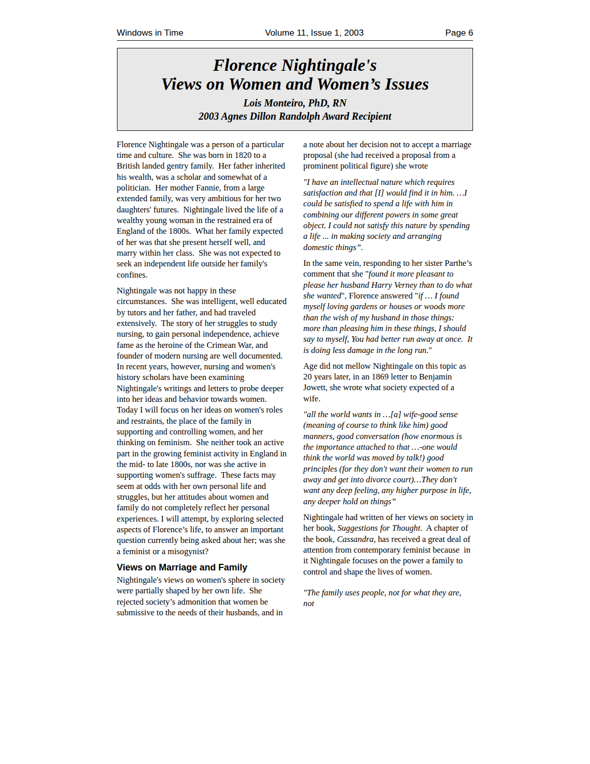Windows in Time
Volume 11, Issue 1, 2003
Page 6
Florence Nightingale's
Views on Women and Women’s Issues
Lois Monteiro, PhD, RN
2003 Agnes Dillon Randolph Award Recipient
Florence Nightingale was a person of a particular time and culture. She was born in 1820 to a British landed gentry family. Her father inherited his wealth, was a scholar and somewhat of a politician. Her mother Fannie, from a large extended family, was very ambitious for her two daughters' futures. Nightingale lived the life of a wealthy young woman in the restrained era of England of the 1800s. What her family expected of her was that she present herself well, and marry within her class. She was not expected to seek an independent life outside her family's confines.
Nightingale was not happy in these circumstances. She was intelligent, well educated by tutors and her father, and had traveled extensively. The story of her struggles to study nursing, to gain personal independence, achieve fame as the heroine of the Crimean War, and founder of modern nursing are well documented. In recent years, however, nursing and women's history scholars have been examining Nightingale's writings and letters to probe deeper into her ideas and behavior towards women. Today I will focus on her ideas on women's roles and restraints, the place of the family in supporting and controlling women, and her thinking on feminism. She neither took an active part in the growing feminist activity in England in the mid- to late 1800s, nor was she active in supporting women's suffrage. These facts may seem at odds with her own personal life and struggles, but her attitudes about women and family do not completely reflect her personal experiences. I will attempt, by exploring selected aspects of Florence’s life, to answer an important question currently being asked about her; was she a feminist or a misogynist?
Views on Marriage and Family
Nightingale's views on women's sphere in society were partially shaped by her own life. She rejected society’s admonition that women be submissive to the needs of their husbands, and in a note about her decision not to accept a marriage proposal (she had received a proposal from a prominent political figure) she wrote
"I have an intellectual nature which requires satisfaction and that [I] would find it in him. …I could be satisfied to spend a life with him in combining our different powers in some great object. I could not satisfy this nature by spending a life ... in making society and arranging domestic things”.
In the same vein, responding to her sister Parthe’s comment that she "found it more pleasant to please her husband Harry Verney than to do what she wanted", Florence answered "if … I found myself loving gardens or houses or woods more than the wish of my husband in those things: more than pleasing him in these things, I should say to myself, You had better run away at once. It is doing less damage in the long run."
Age did not mellow Nightingale on this topic as 20 years later, in an 1869 letter to Benjamin Jowett, she wrote what society expected of a wife.
"all the world wants in …[a] wife-good sense (meaning of course to think like him) good manners, good conversation (how enormous is the importance attached to that …-one would think the world was moved by talk!) good principles (for they don't want their women to run away and get into divorce court)…They don't want any deep feeling, any higher purpose in life, any deeper hold on things”
Nightingale had written of her views on society in her book, Suggestions for Thought. A chapter of the book, Cassandra, has received a great deal of attention from contemporary feminist because in it Nightingale focuses on the power a family to control and shape the lives of women.
"The family uses people, not for what they are, not